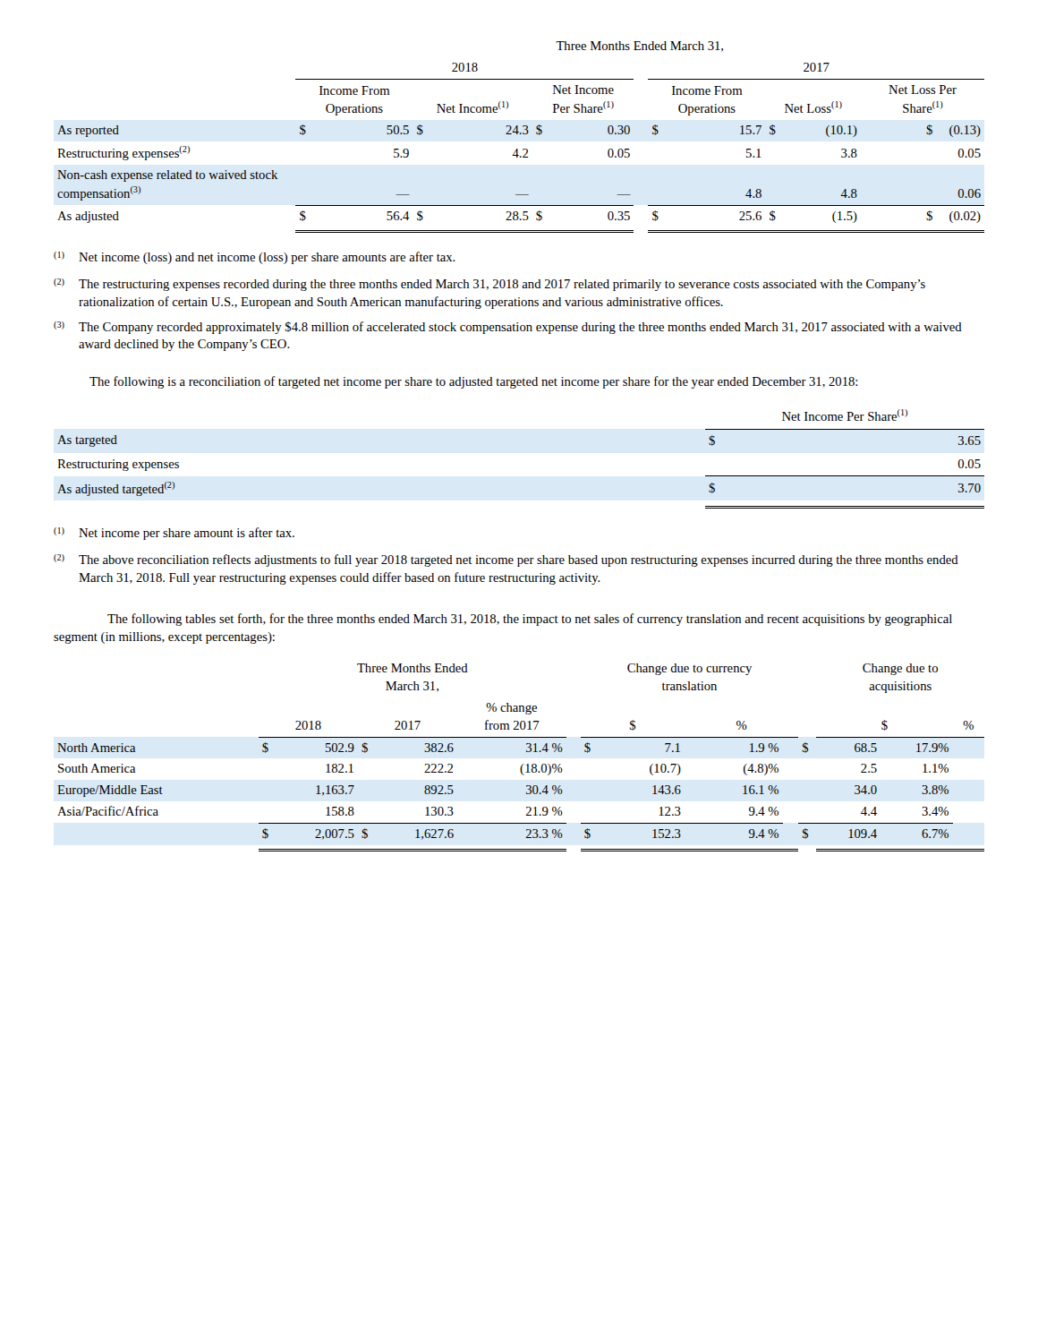| | Three Months Ended March 31, |
| | 2018 | | 2017 |
| | Income From Operations | Net Income (1) | Net Income Per Share (1) | | Income From Operations | Net Loss (1) | Net Loss Per Share (1) |
| As reported | $ | 50.5 | $ | 24.3 | $ | 0.30 | | $ | 15.7 | $ | (10.1) | $ (0.13) |
| Restructuring expenses (2) | | 5.9 | | 4.2 | | 0.05 | | | 5.1 | | 3.8 | 0.05 |
| Non-cash expense related to waived stock compensation (3) | | — | | — | | — | | | 4.8 | | 4.8 | 0.06 |
| As adjusted | $ | 56.4 | $ | 28.5 | $ | 0.35 | | $ | 25.6 | $ | (1.5) | $ (0.02) |
(1)
Net income (loss) and net income (loss) per share amounts are after tax.
(2)
The restructuring expenses recorded during the three months ended March 31, 2018 and 2017 related primarily to severance costs associated with the Company’s rationalization of certain U.S., European and South American manufacturing operations and various administrative offices.
(3)
The Company recorded approximately $4.8 million of accelerated stock compensation expense during the three months ended March 31, 2017 associated with a waived award declined by the Company’s CEO.
The following is a reconciliation of targeted net income per share to adjusted targeted net income per share for the year ended December 31, 2018:
| | Net Income Per Share (1) |
| As targeted | $ | 3.65 |
| Restructuring expenses | | 0.05 |
| As adjusted targeted (2) | $ | 3.70 |
(1)
Net income per share amount is after tax.
(2)
The above reconciliation reflects adjustments to full year 2018 targeted net income per share based upon restructuring expenses incurred during the three months ended March 31, 2018. Full year restructuring expenses could differ based on future restructuring activity.
The following tables set forth, for the three months ended March 31, 2018, the impact to net sales of currency translation and recent acquisitions by geographical segment (in millions, except percentages):
| | Three Months Ended March 31, | | Change due to currency translation | | Change due to acquisitions |
| | 2018 | 2017 | % change from 2017 | | $ | % | | $ | % |
| North America | $ | 502.9 | $ | 382.6 | 31.4 % | | $ | 7.1 | 1.9 % | | $ | 68.5 | 17.9% | |
| South America | | 182.1 | | 222.2 | (18.0)% | | | (10.7) | (4.8)% | | | 2.5 | 1.1% | |
| Europe/Middle East | | 1,163.7 | | 892.5 | 30.4 % | | | 143.6 | 16.1 % | | | 34.0 | 3.8% | |
| Asia/Pacific/Africa | | 158.8 | | 130.3 | 21.9 % | | | 12.3 | 9.4 % | | | 4.4 | 3.4% | |
| | $ | 2,007.5 | $ | 1,627.6 | 23.3 % | | $ | 152.3 | 9.4 % | | $ | 109.4 | 6.7% | |